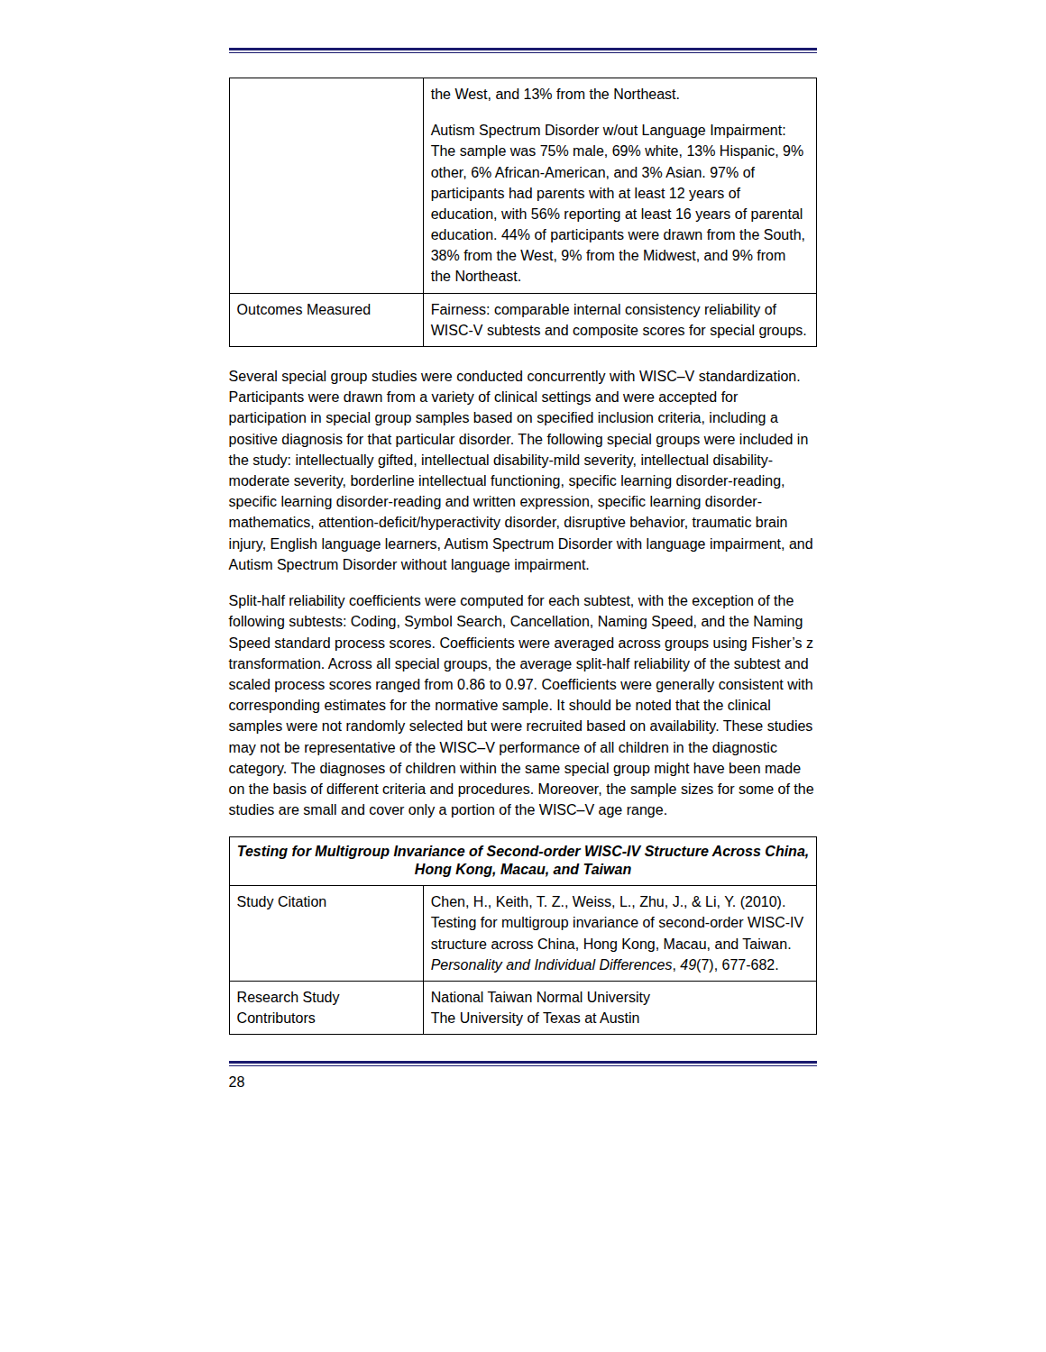| | the West, and 13% from the Northeast. Autism Spectrum Disorder w/out Language Impairment: The sample was 75% male, 69% white, 13% Hispanic, 9% other, 6% African-American, and 3% Asian. 97% of participants had parents with at least 12 years of education, with 56% reporting at least 16 years of parental education. 44% of participants were drawn from the South, 38% from the West, 9% from the Midwest, and 9% from the Northeast. |
| Outcomes Measured | Fairness: comparable internal consistency reliability of WISC-V subtests and composite scores for special groups. |
Several special group studies were conducted concurrently with WISC–V standardization. Participants were drawn from a variety of clinical settings and were accepted for participation in special group samples based on specified inclusion criteria, including a positive diagnosis for that particular disorder. The following special groups were included in the study: intellectually gifted, intellectual disability-mild severity, intellectual disability-moderate severity, borderline intellectual functioning, specific learning disorder-reading, specific learning disorder-reading and written expression, specific learning disorder-mathematics, attention-deficit/hyperactivity disorder, disruptive behavior, traumatic brain injury, English language learners, Autism Spectrum Disorder with language impairment, and Autism Spectrum Disorder without language impairment.
Split-half reliability coefficients were computed for each subtest, with the exception of the following subtests: Coding, Symbol Search, Cancellation, Naming Speed, and the Naming Speed standard process scores. Coefficients were averaged across groups using Fisher’s z transformation. Across all special groups, the average split-half reliability of the subtest and scaled process scores ranged from 0.86 to 0.97. Coefficients were generally consistent with corresponding estimates for the normative sample. It should be noted that the clinical samples were not randomly selected but were recruited based on availability. These studies may not be representative of the WISC–V performance of all children in the diagnostic category. The diagnoses of children within the same special group might have been made on the basis of different criteria and procedures. Moreover, the sample sizes for some of the studies are small and cover only a portion of the WISC–V age range.
| Testing for Multigroup Invariance of Second-order WISC-IV Structure Across China, Hong Kong, Macau, and Taiwan |
| Study Citation | Chen, H., Keith, T. Z., Weiss, L., Zhu, J., & Li, Y. (2010). Testing for multigroup invariance of second-order WISC-IV structure across China, Hong Kong, Macau, and Taiwan. Personality and Individual Differences , 49 (7), 677-682. |
| Research Study Contributors | National Taiwan Normal University The University of Texas at Austin |
28